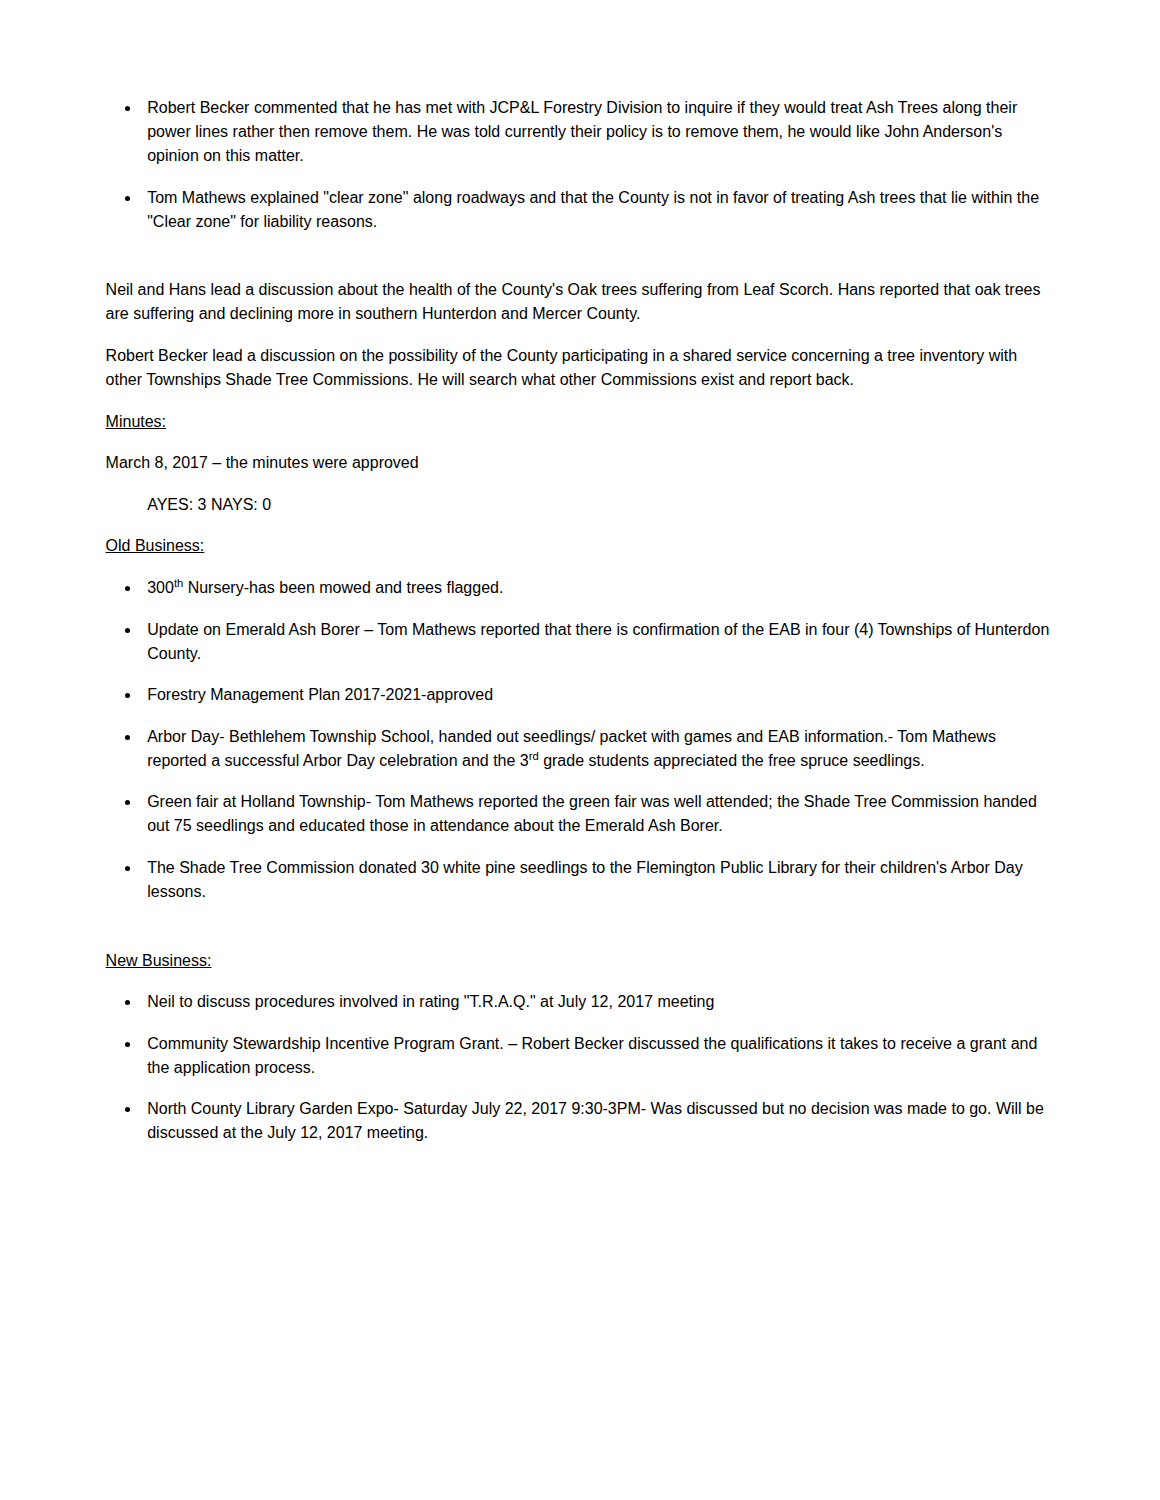Robert Becker commented that he has met with JCP&L Forestry Division to inquire if they would treat Ash Trees along their power lines rather then remove them. He was told currently their policy is to remove them, he would like John Anderson's opinion on this matter.
Tom Mathews explained "clear zone" along roadways and that the County is not in favor of treating Ash trees that lie within the "Clear zone" for liability reasons.
Neil and Hans lead a discussion about the health of the County's Oak trees suffering from Leaf Scorch. Hans reported that oak trees are suffering and declining more in southern Hunterdon and Mercer County.
Robert Becker lead a discussion on the possibility of the County participating in a shared service concerning a tree inventory with other Townships Shade Tree Commissions. He will search what other Commissions exist and report back.
Minutes:
March 8, 2017 – the minutes were approved
AYES: 3 NAYS: 0
Old Business:
300th Nursery-has been mowed and trees flagged.
Update on Emerald Ash Borer – Tom Mathews reported that there is confirmation of the EAB in four (4) Townships of Hunterdon County.
Forestry Management Plan 2017-2021-approved
Arbor Day- Bethlehem Township School, handed out seedlings/ packet with games and EAB information.- Tom Mathews reported a successful Arbor Day celebration and the 3rd grade students appreciated the free spruce seedlings.
Green fair at Holland Township- Tom Mathews reported the green fair was well attended; the Shade Tree Commission handed out 75 seedlings and educated those in attendance about the Emerald Ash Borer.
The Shade Tree Commission donated 30 white pine seedlings to the Flemington Public Library for their children's Arbor Day lessons.
New Business:
Neil to discuss procedures involved in rating "T.R.A.Q." at July 12, 2017 meeting
Community Stewardship Incentive Program Grant. – Robert Becker discussed the qualifications it takes to receive a grant and the application process.
North County Library Garden Expo- Saturday July 22, 2017 9:30-3PM- Was discussed but no decision was made to go. Will be discussed at the July 12, 2017 meeting.